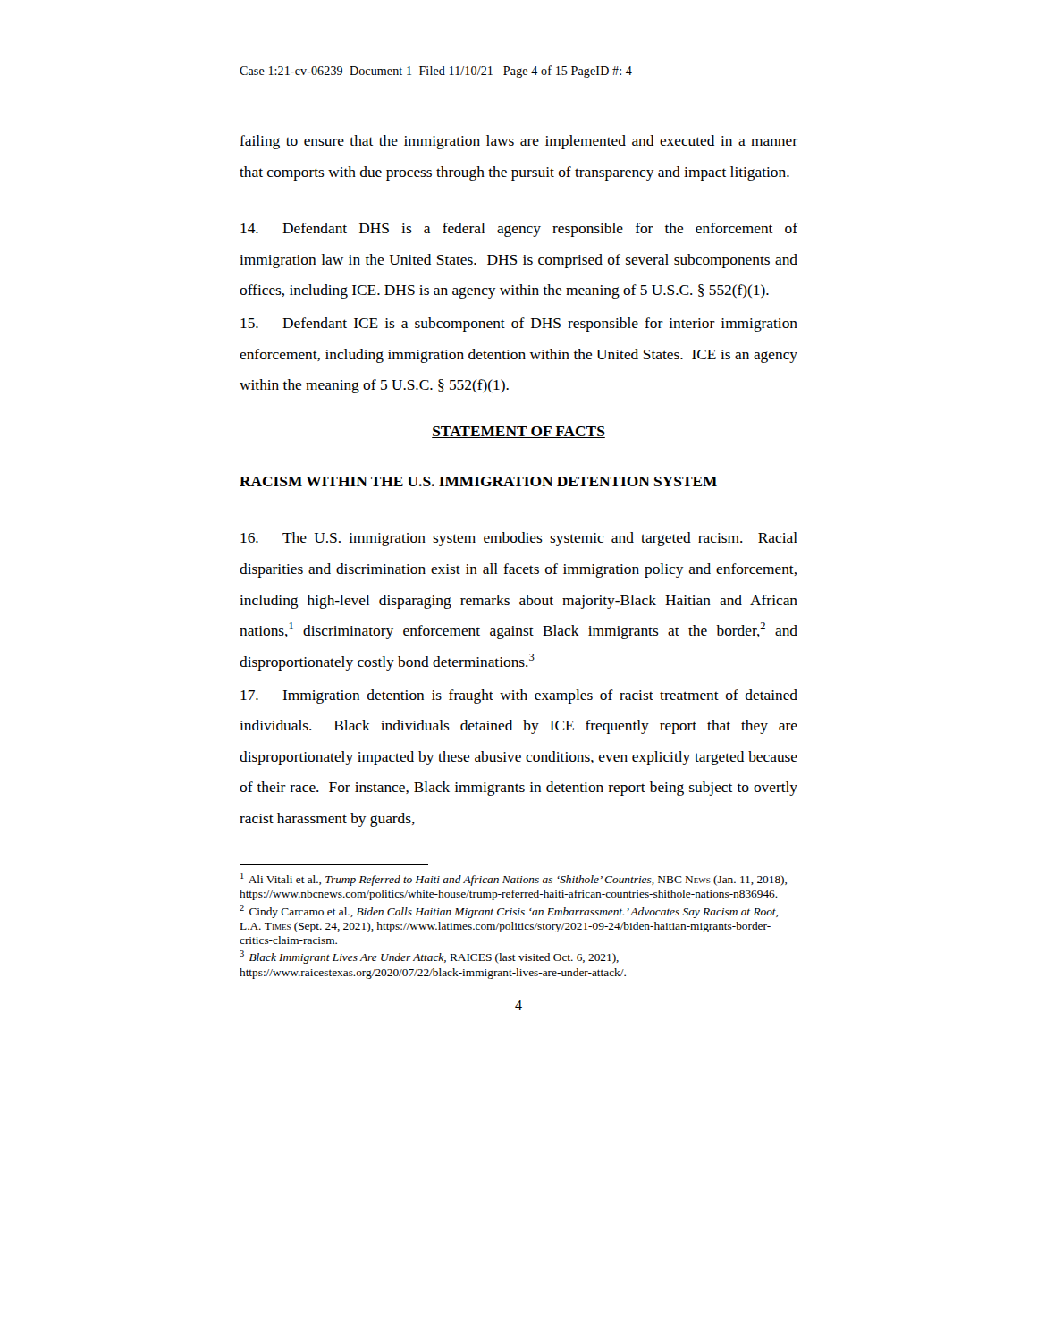Case 1:21-cv-06239 Document 1 Filed 11/10/21 Page 4 of 15 PageID #: 4
failing to ensure that the immigration laws are implemented and executed in a manner that comports with due process through the pursuit of transparency and impact litigation.
14. Defendant DHS is a federal agency responsible for the enforcement of immigration law in the United States. DHS is comprised of several subcomponents and offices, including ICE. DHS is an agency within the meaning of 5 U.S.C. § 552(f)(1).
15. Defendant ICE is a subcomponent of DHS responsible for interior immigration enforcement, including immigration detention within the United States. ICE is an agency within the meaning of 5 U.S.C. § 552(f)(1).
STATEMENT OF FACTS
RACISM WITHIN THE U.S. IMMIGRATION DETENTION SYSTEM
16. The U.S. immigration system embodies systemic and targeted racism. Racial disparities and discrimination exist in all facets of immigration policy and enforcement, including high-level disparaging remarks about majority-Black Haitian and African nations,1 discriminatory enforcement against Black immigrants at the border,2 and disproportionately costly bond determinations.3
17. Immigration detention is fraught with examples of racist treatment of detained individuals. Black individuals detained by ICE frequently report that they are disproportionately impacted by these abusive conditions, even explicitly targeted because of their race. For instance, Black immigrants in detention report being subject to overtly racist harassment by guards,
1 Ali Vitali et al., Trump Referred to Haiti and African Nations as ‘Shithole’ Countries, NBC News (Jan. 11, 2018), https://www.nbcnews.com/politics/white-house/trump-referred-haiti-african-countries-shithole-nations-n836946.
2 Cindy Carcamo et al., Biden Calls Haitian Migrant Crisis ‘an Embarrassment.’ Advocates Say Racism at Root, L.A. Times (Sept. 24, 2021), https://www.latimes.com/politics/story/2021-09-24/biden-haitian-migrants-border-critics-claim-racism.
3 Black Immigrant Lives Are Under Attack, RAICES (last visited Oct. 6, 2021), https://www.raicestexas.org/2020/07/22/black-immigrant-lives-are-under-attack/.
4